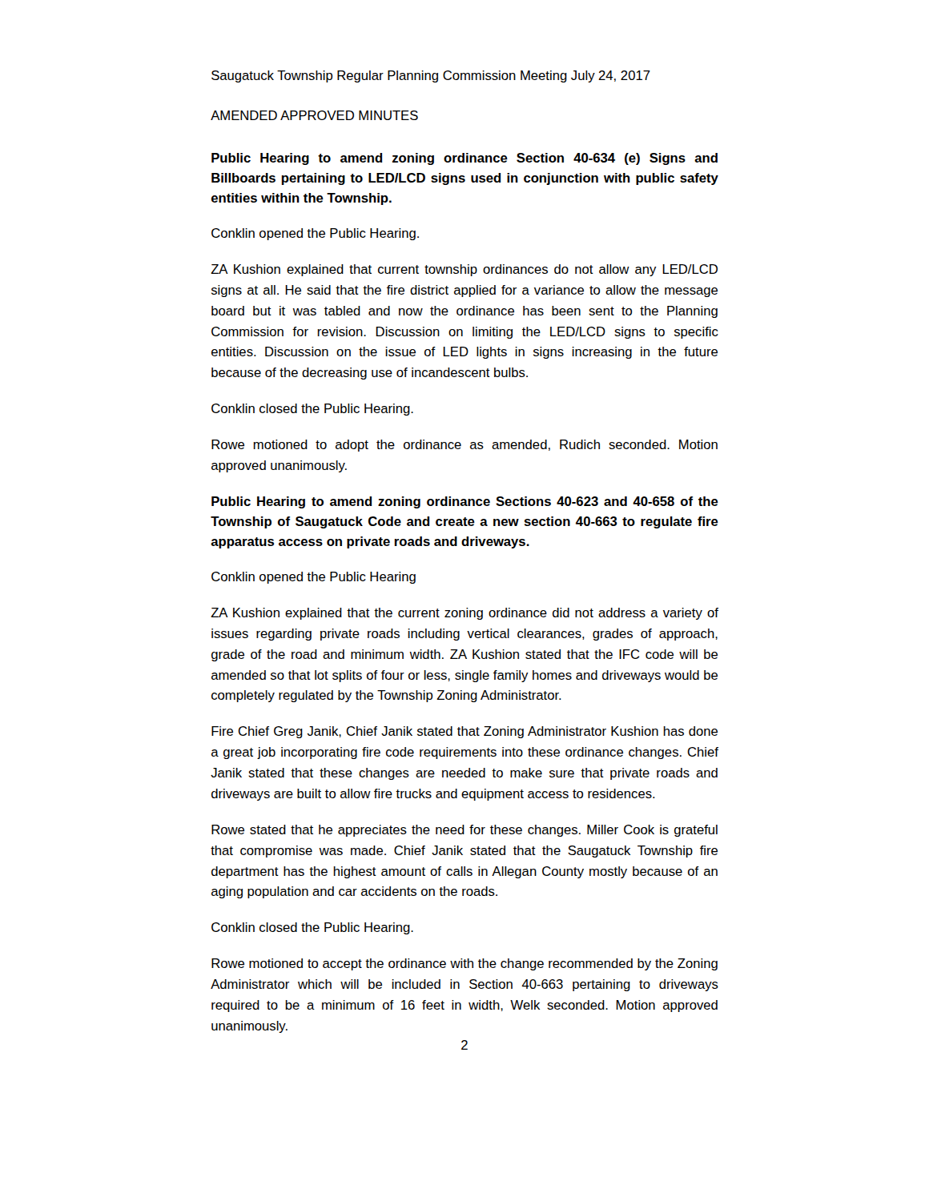Saugatuck Township Regular Planning Commission Meeting July 24, 2017
AMENDED APPROVED MINUTES
Public Hearing to amend zoning ordinance Section 40-634 (e) Signs and Billboards pertaining to LED/LCD signs used in conjunction with public safety entities within the Township.
Conklin opened the Public Hearing.
ZA Kushion explained that current township ordinances do not allow any LED/LCD signs at all. He said that the fire district applied for a variance to allow the message board but it was tabled and now the ordinance has been sent to the Planning Commission for revision. Discussion on limiting the LED/LCD signs to specific entities. Discussion on the issue of LED lights in signs increasing in the future because of the decreasing use of incandescent bulbs.
Conklin closed the Public Hearing.
Rowe motioned to adopt the ordinance as amended, Rudich seconded. Motion approved unanimously.
Public Hearing to amend zoning ordinance Sections 40-623 and 40-658 of the Township of Saugatuck Code and create a new section 40-663 to regulate fire apparatus access on private roads and driveways.
Conklin opened the Public Hearing
ZA Kushion explained that the current zoning ordinance did not address a variety of issues regarding private roads including vertical clearances, grades of approach, grade of the road and minimum width. ZA Kushion stated that the IFC code will be amended so that lot splits of four or less, single family homes and driveways would be completely regulated by the Township Zoning Administrator.
Fire Chief Greg Janik, Chief Janik stated that Zoning Administrator Kushion has done a great job incorporating fire code requirements into these ordinance changes. Chief Janik stated that these changes are needed to make sure that private roads and driveways are built to allow fire trucks and equipment access to residences.
Rowe stated that he appreciates the need for these changes. Miller Cook is grateful that compromise was made. Chief Janik stated that the Saugatuck Township fire department has the highest amount of calls in Allegan County mostly because of an aging population and car accidents on the roads.
Conklin closed the Public Hearing.
Rowe motioned to accept the ordinance with the change recommended by the Zoning Administrator which will be included in Section 40-663 pertaining to driveways required to be a minimum of 16 feet in width, Welk seconded. Motion approved unanimously.
2